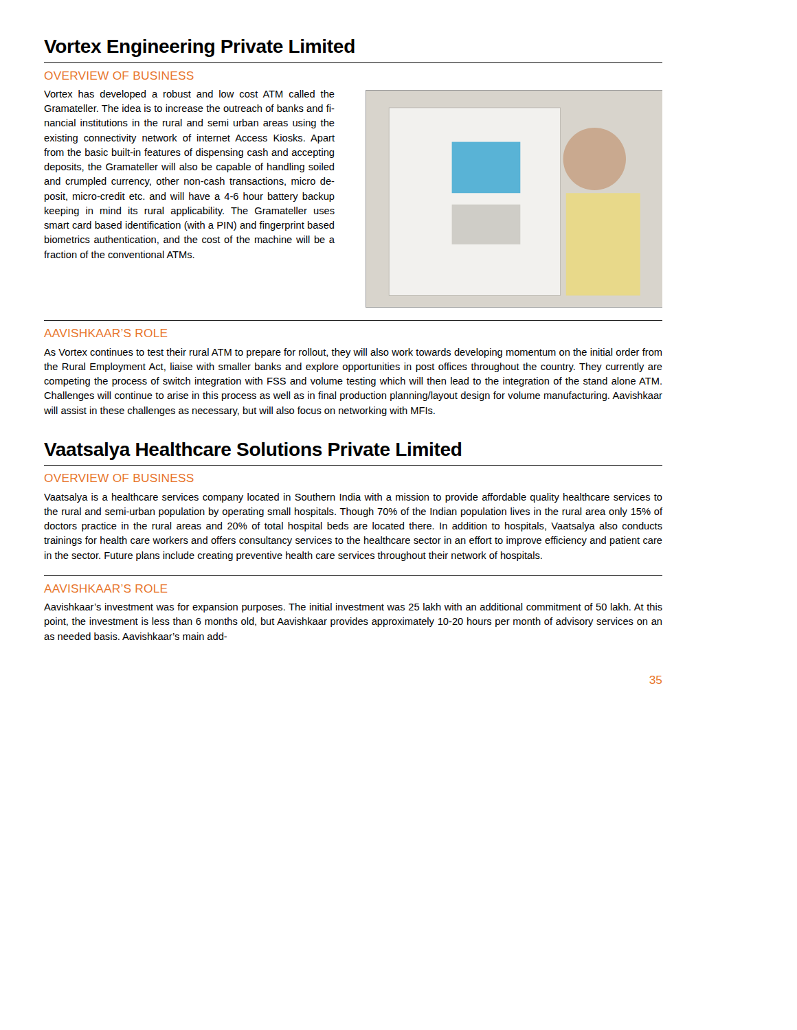Vortex Engineering Private Limited
Overview of Business
Vortex has developed a robust and low cost ATM called the Gramateller. The idea is to increase the outreach of banks and financial institutions in the rural and semi urban areas using the existing connectivity network of internet Access Kiosks. Apart from the basic built-in features of dispensing cash and accepting deposits, the Gramateller will also be capable of handling soiled and crumpled currency, other non-cash transactions, micro deposit, micro-credit etc. and will have a 4-6 hour battery backup keeping in mind its rural applicability. The Gramateller uses smart card based identification (with a PIN) and fingerprint based biometrics authentication, and the cost of the machine will be a fraction of the conventional ATMs.
Aavishkaar’s Role
As Vortex continues to test their rural ATM to prepare for rollout, they will also work towards developing momentum on the initial order from the Rural Employment Act, liaise with smaller banks and explore opportunities in post offices throughout the country. They currently are competing the process of switch integration with FSS and volume testing which will then lead to the integration of the stand alone ATM. Challenges will continue to arise in this process as well as in final production planning/layout design for volume manufacturing. Aavishkaar will assist in these challenges as necessary, but will also focus on networking with MFIs.
Vaatsalya Healthcare Solutions Private Limited
Overview of Business
Vaatsalya is a healthcare services company located in Southern India with a mission to provide affordable quality healthcare services to the rural and semi-urban population by operating small hospitals. Though 70% of the Indian population lives in the rural area only 15% of doctors practice in the rural areas and 20% of total hospital beds are located there. In addition to hospitals, Vaatsalya also conducts trainings for health care workers and offers consultancy services to the healthcare sector in an effort to improve efficiency and patient care in the sector. Future plans include creating preventive health care services throughout their network of hospitals.
Aavishkaar’s Role
Aavishkaar’s investment was for expansion purposes. The initial investment was 25 lakh with an additional commitment of 50 lakh. At this point, the investment is less than 6 months old, but Aavishkaar provides approximately 10-20 hours per month of advisory services on an as needed basis. Aavishkaar’s main add-
35